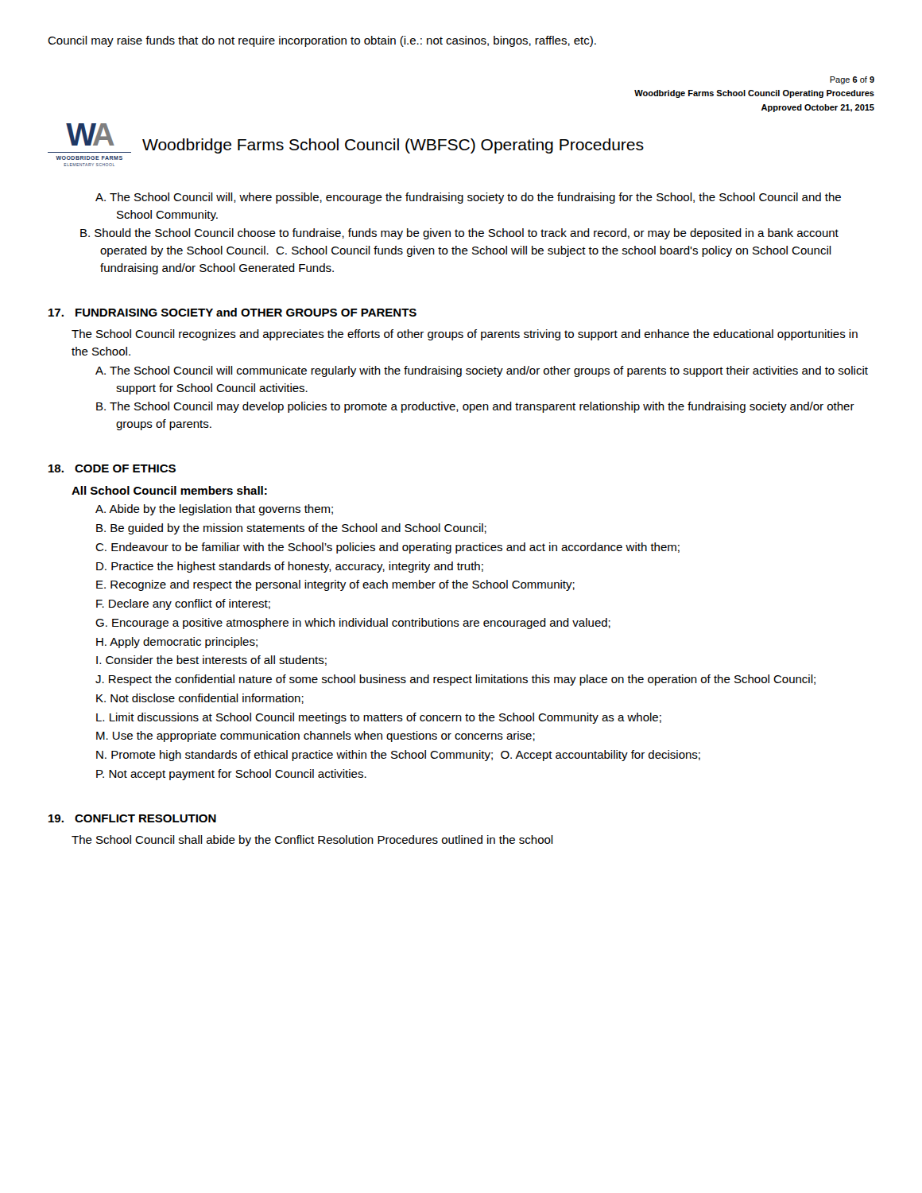Council may raise funds that do not require incorporation to obtain (i.e.: not casinos, bingos, raffles, etc).
Page 6 of 9
Woodbridge Farms School Council Operating Procedures
Approved October 21, 2015
WA
WOODBRIDGE FARMS
ELEMENTARY SCHOOL
Woodbridge Farms School Council (WBFSC) Operating Procedures
A. The School Council will, where possible, encourage the fundraising society to do the fundraising for the School, the School Council and the School Community.
B. Should the School Council choose to fundraise, funds may be given to the School to track and record, or may be deposited in a bank account operated by the School Council. C. School Council funds given to the School will be subject to the school board's policy on School Council fundraising and/or School Generated Funds.
17. FUNDRAISING SOCIETY and OTHER GROUPS OF PARENTS
The School Council recognizes and appreciates the efforts of other groups of parents striving to support and enhance the educational opportunities in the School.
A. The School Council will communicate regularly with the fundraising society and/or other groups of parents to support their activities and to solicit support for School Council activities.
B. The School Council may develop policies to promote a productive, open and transparent relationship with the fundraising society and/or other groups of parents.
18. CODE OF ETHICS
All School Council members shall:
A. Abide by the legislation that governs them;
B. Be guided by the mission statements of the School and School Council;
C. Endeavour to be familiar with the School’s policies and operating practices and act in accordance with them;
D. Practice the highest standards of honesty, accuracy, integrity and truth;
E. Recognize and respect the personal integrity of each member of the School Community;
F. Declare any conflict of interest;
G. Encourage a positive atmosphere in which individual contributions are encouraged and valued;
H. Apply democratic principles;
I. Consider the best interests of all students;
J. Respect the confidential nature of some school business and respect limitations this may place on the operation of the School Council;
K. Not disclose confidential information;
L. Limit discussions at School Council meetings to matters of concern to the School Community as a whole;
M. Use the appropriate communication channels when questions or concerns arise;
N. Promote high standards of ethical practice within the School Community; O. Accept accountability for decisions;
P. Not accept payment for School Council activities.
19. CONFLICT RESOLUTION
The School Council shall abide by the Conflict Resolution Procedures outlined in the school